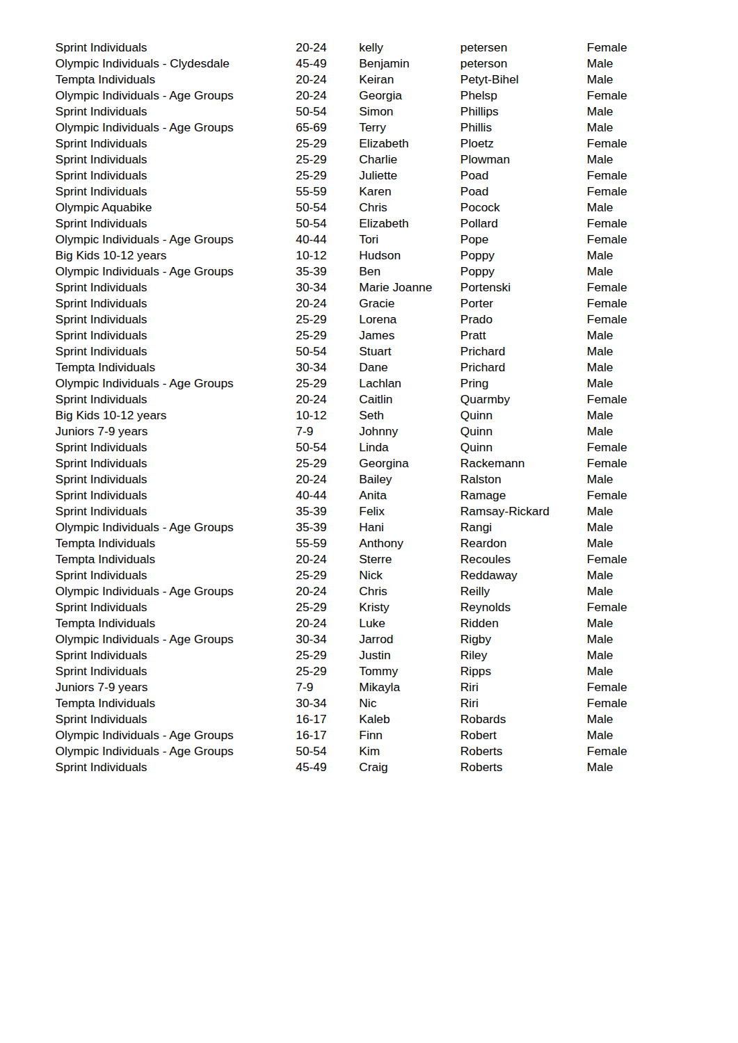| Sprint Individuals | 20-24 | kelly | petersen | Female |
| Olympic Individuals - Clydesdale | 45-49 | Benjamin | peterson | Male |
| Tempta Individuals | 20-24 | Keiran | Petyt-Bihel | Male |
| Olympic Individuals - Age Groups | 20-24 | Georgia | Phelsp | Female |
| Sprint Individuals | 50-54 | Simon | Phillips | Male |
| Olympic Individuals - Age Groups | 65-69 | Terry | Phillis | Male |
| Sprint Individuals | 25-29 | Elizabeth | Ploetz | Female |
| Sprint Individuals | 25-29 | Charlie | Plowman | Male |
| Sprint Individuals | 25-29 | Juliette | Poad | Female |
| Sprint Individuals | 55-59 | Karen | Poad | Female |
| Olympic Aquabike | 50-54 | Chris | Pocock | Male |
| Sprint Individuals | 50-54 | Elizabeth | Pollard | Female |
| Olympic Individuals - Age Groups | 40-44 | Tori | Pope | Female |
| Big Kids 10-12 years | 10-12 | Hudson | Poppy | Male |
| Olympic Individuals - Age Groups | 35-39 | Ben | Poppy | Male |
| Sprint Individuals | 30-34 | Marie Joanne | Portenski | Female |
| Sprint Individuals | 20-24 | Gracie | Porter | Female |
| Sprint Individuals | 25-29 | Lorena | Prado | Female |
| Sprint Individuals | 25-29 | James | Pratt | Male |
| Sprint Individuals | 50-54 | Stuart | Prichard | Male |
| Tempta Individuals | 30-34 | Dane | Prichard | Male |
| Olympic Individuals - Age Groups | 25-29 | Lachlan | Pring | Male |
| Sprint Individuals | 20-24 | Caitlin | Quarmby | Female |
| Big Kids 10-12 years | 10-12 | Seth | Quinn | Male |
| Juniors 7-9 years | 7-9 | Johnny | Quinn | Male |
| Sprint Individuals | 50-54 | Linda | Quinn | Female |
| Sprint Individuals | 25-29 | Georgina | Rackemann | Female |
| Sprint Individuals | 20-24 | Bailey | Ralston | Male |
| Sprint Individuals | 40-44 | Anita | Ramage | Female |
| Sprint Individuals | 35-39 | Felix | Ramsay-Rickard | Male |
| Olympic Individuals - Age Groups | 35-39 | Hani | Rangi | Male |
| Tempta Individuals | 55-59 | Anthony | Reardon | Male |
| Tempta Individuals | 20-24 | Sterre | Recoules | Female |
| Sprint Individuals | 25-29 | Nick | Reddaway | Male |
| Olympic Individuals - Age Groups | 20-24 | Chris | Reilly | Male |
| Sprint Individuals | 25-29 | Kristy | Reynolds | Female |
| Tempta Individuals | 20-24 | Luke | Ridden | Male |
| Olympic Individuals - Age Groups | 30-34 | Jarrod | Rigby | Male |
| Sprint Individuals | 25-29 | Justin | Riley | Male |
| Sprint Individuals | 25-29 | Tommy | Ripps | Male |
| Juniors 7-9 years | 7-9 | Mikayla | Riri | Female |
| Tempta Individuals | 30-34 | Nic | Riri | Female |
| Sprint Individuals | 16-17 | Kaleb | Robards | Male |
| Olympic Individuals - Age Groups | 16-17 | Finn | Robert | Male |
| Olympic Individuals - Age Groups | 50-54 | Kim | Roberts | Female |
| Sprint Individuals | 45-49 | Craig | Roberts | Male |